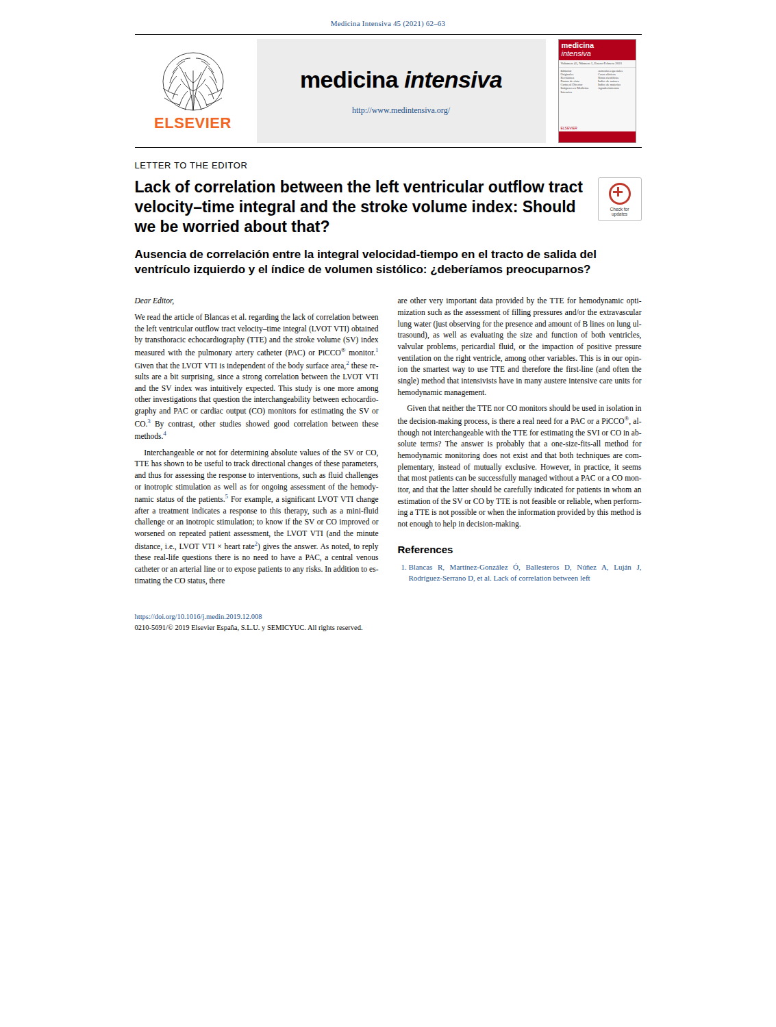Medicina Intensiva 45 (2021) 62–63
ELSEVIER
medicina intensiva
http://www.medintensiva.org/
medicina
intensiva
Volumen 45, Número 1, Enero-Febrero 2021
Editorial
Originales
Revisiones
Puntos de vista
Cartas al Director
Imágenes en Medicina Intensiva
Artículos especiales
Casos clínicos
Notas científicas
Índice de autores
Índice de materias
Agradecimientos
ELSEVIER
LETTER TO THE EDITOR
Lack of correlation between the left ventricular outflow tract velocity–time integral and the stroke volume index: Should we be worried about that?
Check for
updates
Ausencia de correlación entre la integral velocidad-tiempo en el tracto de salida del ventrículo izquierdo y el índice de volumen sistólico: ¿deberíamos preocuparnos?
Dear Editor,
We read the article of Blancas et al. regarding the lack of correlation between the left ventricular outflow tract velocity–time integral (LVOT VTI) obtained by transthoracic echocardiography (TTE) and the stroke volume (SV) index measured with the pulmonary artery catheter (PAC) or PiCCO® monitor.1 Given that the LVOT VTI is independent of the body surface area,2 these results are a bit surprising, since a strong correlation between the LVOT VTI and the SV index was intuitively expected. This study is one more among other investigations that question the interchangeability between echocardiography and PAC or cardiac output (CO) monitors for estimating the SV or CO.3 By contrast, other studies showed good correlation between these methods.4
Interchangeable or not for determining absolute values of the SV or CO, TTE has shown to be useful to track directional changes of these parameters, and thus for assessing the response to interventions, such as fluid challenges or inotropic stimulation as well as for ongoing assessment of the hemodynamic status of the patients.5 For example, a significant LVOT VTI change after a treatment indicates a response to this therapy, such as a mini-fluid challenge or an inotropic stimulation; to know if the SV or CO improved or worsened on repeated patient assessment, the LVOT VTI (and the minute distance, i.e., LVOT VTI × heart rate2) gives the answer. As noted, to reply these real-life questions there is no need to have a PAC, a central venous catheter or an arterial line or to expose patients to any risks. In addition to estimating the CO status, there
are other very important data provided by the TTE for hemodynamic optimization such as the assessment of filling pressures and/or the extravascular lung water (just observing for the presence and amount of B lines on lung ultrasound), as well as evaluating the size and function of both ventricles, valvular problems, pericardial fluid, or the impaction of positive pressure ventilation on the right ventricle, among other variables. This is in our opinion the smartest way to use TTE and therefore the first-line (and often the single) method that intensivists have in many austere intensive care units for hemodynamic management.
Given that neither the TTE nor CO monitors should be used in isolation in the decision-making process, is there a real need for a PAC or a PiCCO®, although not interchangeable with the TTE for estimating the SVI or CO in absolute terms? The answer is probably that a one-size-fits-all method for hemodynamic monitoring does not exist and that both techniques are complementary, instead of mutually exclusive. However, in practice, it seems that most patients can be successfully managed without a PAC or a CO monitor, and that the latter should be carefully indicated for patients in whom an estimation of the SV or CO by TTE is not feasible or reliable, when performing a TTE is not possible or when the information provided by this method is not enough to help in decision-making.
References
Blancas R, Martínez-González Ó, Ballesteros D, Núñez A, Luján J, Rodríguez-Serrano D, et al. Lack of correlation between left
https://doi.org/10.1016/j.medin.2019.12.008
0210-5691/© 2019 Elsevier España, S.L.U. y SEMICYUC. All rights reserved.